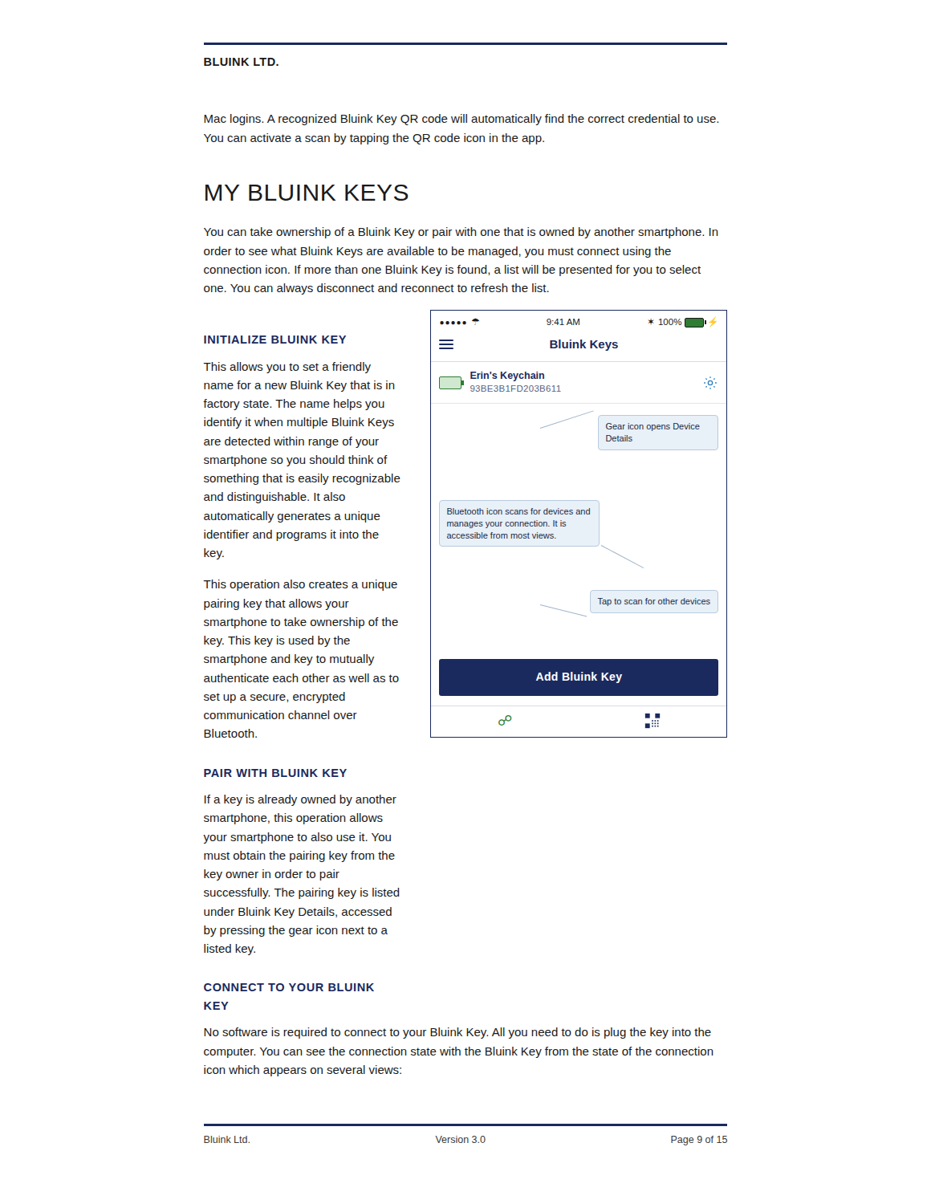BLUINK LTD.
Mac logins. A recognized Bluink Key QR code will automatically find the correct credential to use. You can activate a scan by tapping the QR code icon in the app.
MY BLUINK KEYS
You can take ownership of a Bluink Key or pair with one that is owned by another smartphone. In order to see what Bluink Keys are available to be managed, you must connect using the connection icon. If more than one Bluink Key is found, a list will be presented for you to select one. You can always disconnect and reconnect to refresh the list.
INITIALIZE BLUINK KEY
This allows you to set a friendly name for a new Bluink Key that is in factory state. The name helps you identify it when multiple Bluink Keys are detected within range of your smartphone so you should think of something that is easily recognizable and distinguishable. It also automatically generates a unique identifier and programs it into the key.
This operation also creates a unique pairing key that allows your smartphone to take ownership of the key. This key is used by the smartphone and key to mutually authenticate each other as well as to set up a secure, encrypted communication channel over Bluetooth.
PAIR WITH BLUINK KEY
If a key is already owned by another smartphone, this operation allows your smartphone to also use it. You must obtain the pairing key from the key owner in order to pair successfully. The pairing key is listed under Bluink Key Details, accessed by pressing the gear icon next to a listed key.
CONNECT TO YOUR BLUINK KEY
●●●●● ☂
9:41 AM
✶ 100% ⚡
Bluink Keys
Erin's Keychain
93BE3B1FD203B611
Gear icon opens Device Details
Bluetooth icon scans for devices and manages your connection. It is accessible from most views.
Tap to scan for other devices
Add Bluink Key
☍
No software is required to connect to your Bluink Key. All you need to do is plug the key into the computer. You can see the connection state with the Bluink Key from the state of the connection icon which appears on several views:
Bluink Ltd.
Version 3.0
Page 9 of 15